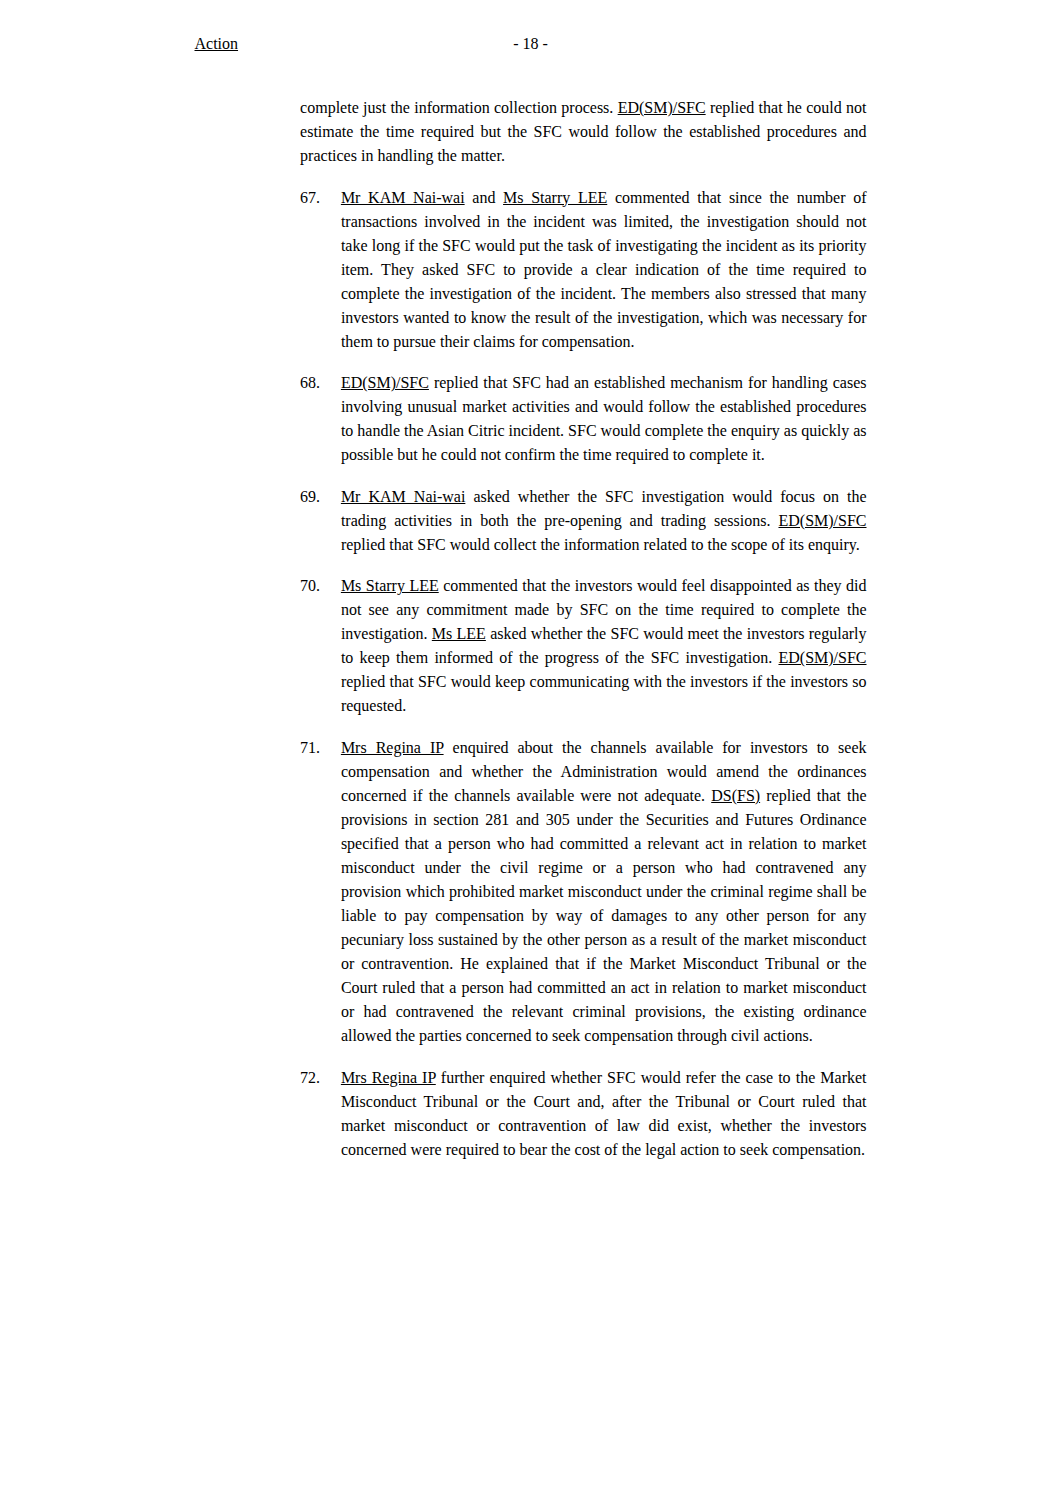Action - 18 -
complete just the information collection process. ED(SM)/SFC replied that he could not estimate the time required but the SFC would follow the established procedures and practices in handling the matter.
67.
Mr KAM Nai-wai and Ms Starry LEE commented that since the number of transactions involved in the incident was limited, the investigation should not take long if the SFC would put the task of investigating the incident as its priority item. They asked SFC to provide a clear indication of the time required to complete the investigation of the incident. The members also stressed that many investors wanted to know the result of the investigation, which was necessary for them to pursue their claims for compensation.
68.
ED(SM)/SFC replied that SFC had an established mechanism for handling cases involving unusual market activities and would follow the established procedures to handle the Asian Citric incident. SFC would complete the enquiry as quickly as possible but he could not confirm the time required to complete it.
69.
Mr KAM Nai-wai asked whether the SFC investigation would focus on the trading activities in both the pre-opening and trading sessions. ED(SM)/SFC replied that SFC would collect the information related to the scope of its enquiry.
70.
Ms Starry LEE commented that the investors would feel disappointed as they did not see any commitment made by SFC on the time required to complete the investigation. Ms LEE asked whether the SFC would meet the investors regularly to keep them informed of the progress of the SFC investigation. ED(SM)/SFC replied that SFC would keep communicating with the investors if the investors so requested.
71.
Mrs Regina IP enquired about the channels available for investors to seek compensation and whether the Administration would amend the ordinances concerned if the channels available were not adequate. DS(FS) replied that the provisions in section 281 and 305 under the Securities and Futures Ordinance specified that a person who had committed a relevant act in relation to market misconduct under the civil regime or a person who had contravened any provision which prohibited market misconduct under the criminal regime shall be liable to pay compensation by way of damages to any other person for any pecuniary loss sustained by the other person as a result of the market misconduct or contravention. He explained that if the Market Misconduct Tribunal or the Court ruled that a person had committed an act in relation to market misconduct or had contravened the relevant criminal provisions, the existing ordinance allowed the parties concerned to seek compensation through civil actions.
72.
Mrs Regina IP further enquired whether SFC would refer the case to the Market Misconduct Tribunal or the Court and, after the Tribunal or Court ruled that market misconduct or contravention of law did exist, whether the investors concerned were required to bear the cost of the legal action to seek compensation.